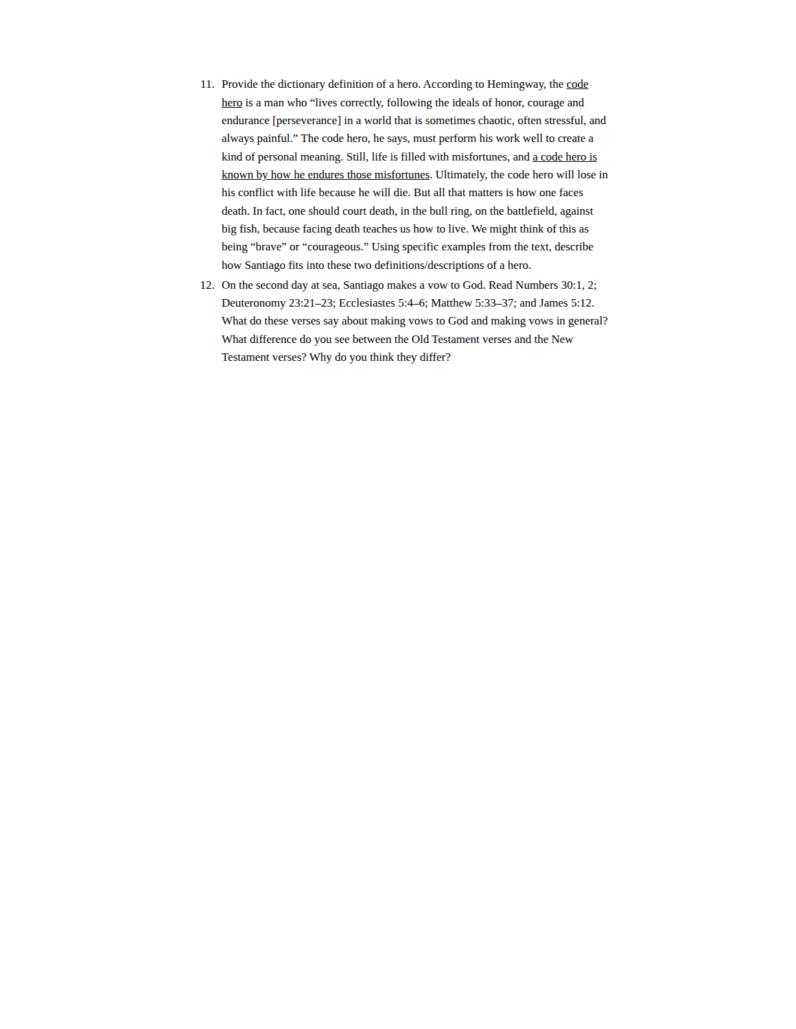Provide the dictionary definition of a hero. According to Hemingway, the code hero is a man who “lives correctly, following the ideals of honor, courage and endurance [perseverance] in a world that is sometimes chaotic, often stressful, and always painful.” The code hero, he says, must perform his work well to create a kind of personal meaning. Still, life is filled with misfortunes, and a code hero is known by how he endures those misfortunes. Ultimately, the code hero will lose in his conflict with life because he will die. But all that matters is how one faces death. In fact, one should court death, in the bull ring, on the battlefield, against big fish, because facing death teaches us how to live. We might think of this as being “brave” or “courageous.” Using specific examples from the text, describe how Santiago fits into these two definitions/descriptions of a hero.
On the second day at sea, Santiago makes a vow to God. Read Numbers 30:1, 2; Deuteronomy 23:21–23; Ecclesiastes 5:4–6; Matthew 5:33–37; and James 5:12. What do these verses say about making vows to God and making vows in general? What difference do you see between the Old Testament verses and the New Testament verses? Why do you think they differ?